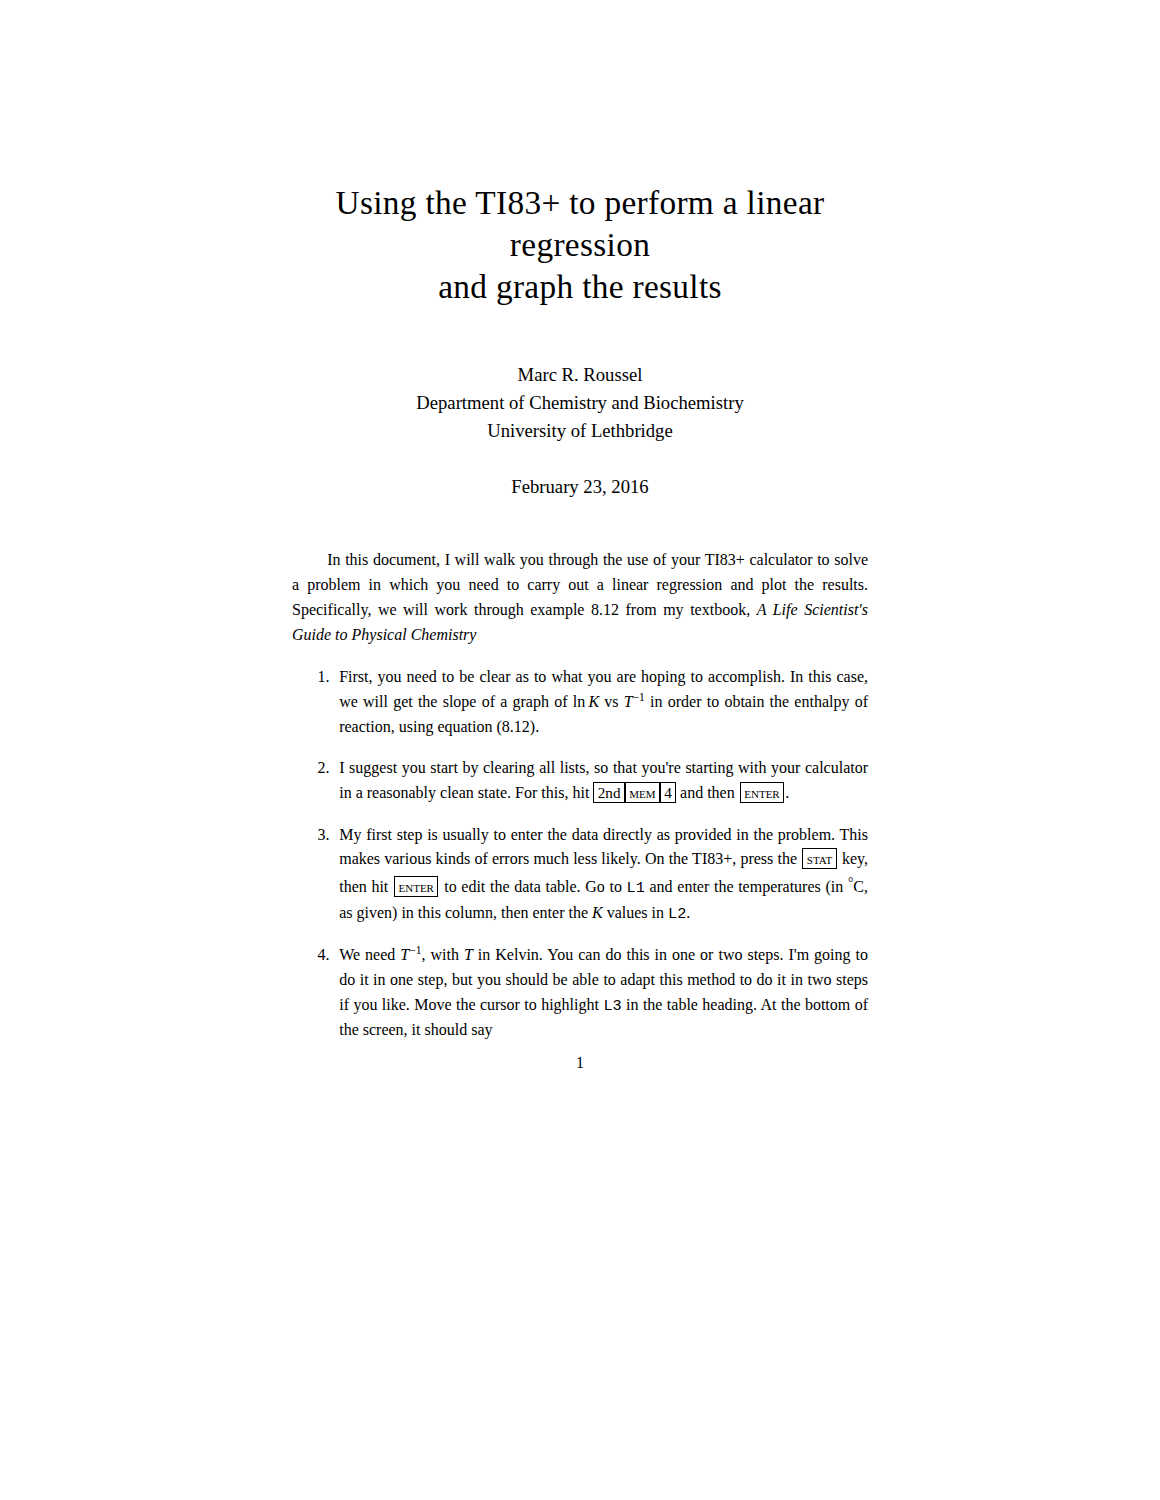Using the TI83+ to perform a linear regression
and graph the results
Marc R. Roussel
Department of Chemistry and Biochemistry
University of Lethbridge
February 23, 2016
In this document, I will walk you through the use of your TI83+ calculator to solve a problem in which you need to carry out a linear regression and plot the results. Specifically, we will work through example 8.12 from my textbook, A Life Scientist's Guide to Physical Chemistry
First, you need to be clear as to what you are hoping to accomplish. In this case, we will get the slope of a graph of ln K vs T−1 in order to obtain the enthalpy of reaction, using equation (8.12).
I suggest you start by clearing all lists, so that you're starting with your calculator in a reasonably clean state. For this, hit 2nd mem 4 and then enter.
My first step is usually to enter the data directly as provided in the problem. This makes various kinds of errors much less likely. On the TI83+, press the stat key, then hit enter to edit the data table. Go to L1 and enter the temperatures (in °C, as given) in this column, then enter the K values in L2.
We need T−1, with T in Kelvin. You can do this in one or two steps. I'm going to do it in one step, but you should be able to adapt this method to do it in two steps if you like. Move the cursor to highlight L3 in the table heading. At the bottom of the screen, it should say
1